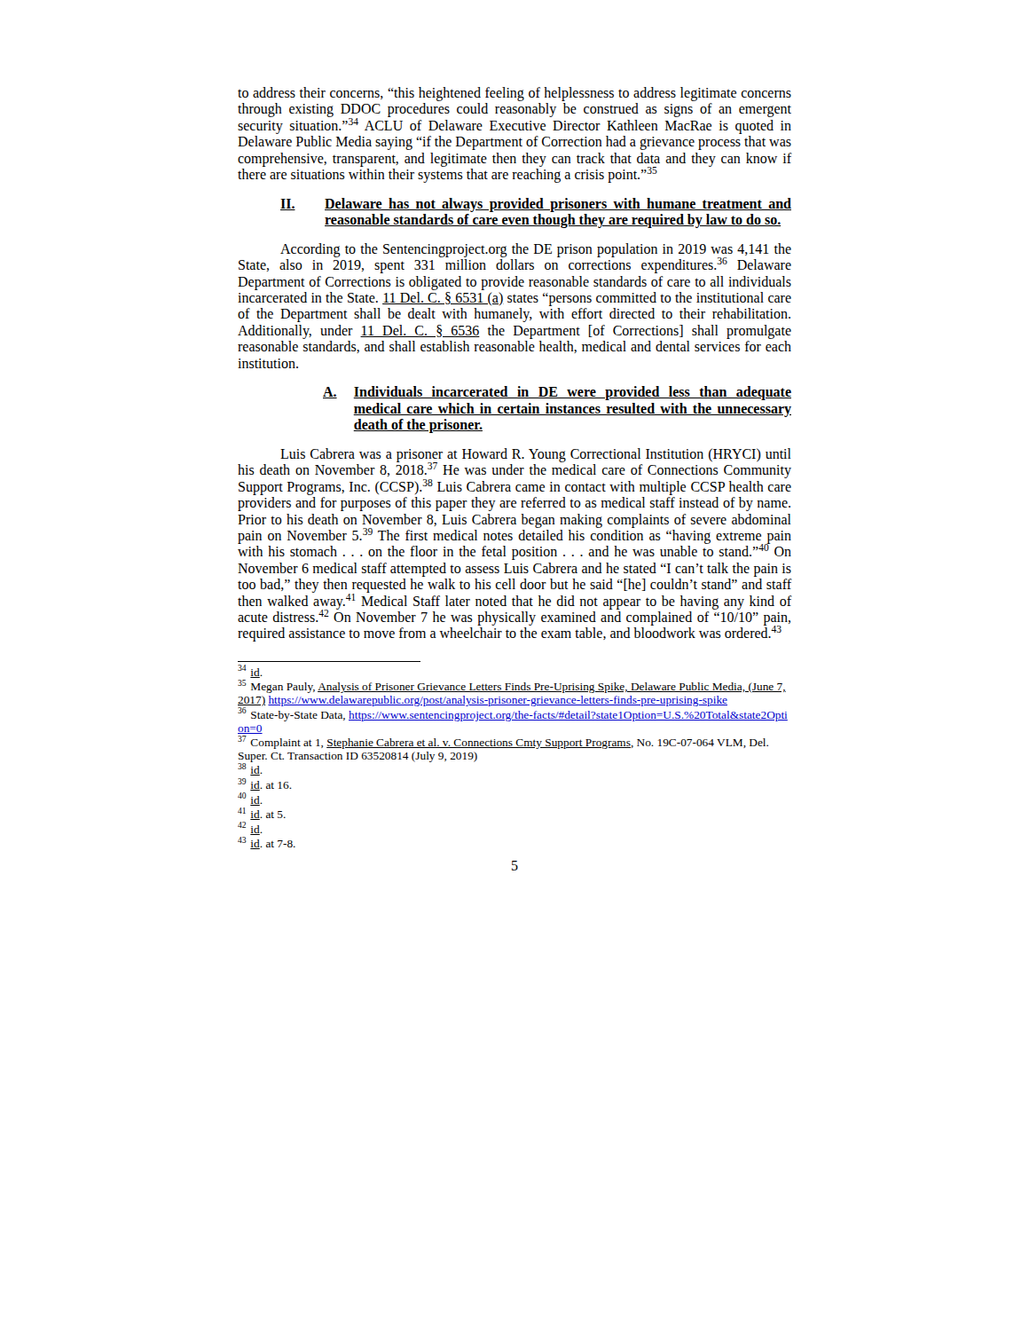to address their concerns, “this heightened feeling of helplessness to address legitimate concerns through existing DDOC procedures could reasonably be construed as signs of an emergent security situation.”34 ACLU of Delaware Executive Director Kathleen MacRae is quoted in Delaware Public Media saying “if the Department of Correction had a grievance process that was comprehensive, transparent, and legitimate then they can track that data and they can know if there are situations within their systems that are reaching a crisis point.”35
II. Delaware has not always provided prisoners with humane treatment and reasonable standards of care even though they are required by law to do so.
According to the Sentencingproject.org the DE prison population in 2019 was 4,141 the State, also in 2019, spent 331 million dollars on corrections expenditures.36 Delaware Department of Corrections is obligated to provide reasonable standards of care to all individuals incarcerated in the State. 11 Del. C. § 6531 (a) states “persons committed to the institutional care of the Department shall be dealt with humanely, with effort directed to their rehabilitation. Additionally, under 11 Del. C. § 6536 the Department [of Corrections] shall promulgate reasonable standards, and shall establish reasonable health, medical and dental services for each institution.
A. Individuals incarcerated in DE were provided less than adequate medical care which in certain instances resulted with the unnecessary death of the prisoner.
Luis Cabrera was a prisoner at Howard R. Young Correctional Institution (HRYCI) until his death on November 8, 2018.37 He was under the medical care of Connections Community Support Programs, Inc. (CCSP).38 Luis Cabrera came in contact with multiple CCSP health care providers and for purposes of this paper they are referred to as medical staff instead of by name. Prior to his death on November 8, Luis Cabrera began making complaints of severe abdominal pain on November 5.39 The first medical notes detailed his condition as “having extreme pain with his stomach . . . on the floor in the fetal position . . . and he was unable to stand.”40 On November 6 medical staff attempted to assess Luis Cabrera and he stated “I can’t talk the pain is too bad,” they then requested he walk to his cell door but he said “[he] couldn’t stand” and staff then walked away.41 Medical Staff later noted that he did not appear to be having any kind of acute distress.42 On November 7 he was physically examined and complained of “10/10” pain, required assistance to move from a wheelchair to the exam table, and bloodwork was ordered.43
34 id.
35 Megan Pauly, Analysis of Prisoner Grievance Letters Finds Pre-Uprising Spike, Delaware Public Media, (June 7, 2017) https://www.delawarepublic.org/post/analysis-prisoner-grievance-letters-finds-pre-uprising-spike
36 State-by-State Data, https://www.sentencingproject.org/the-facts/#detail?state1Option=U.S.%20Total&state2Option=0
37 Complaint at 1, Stephanie Cabrera et al. v. Connections Cmty Support Programs, No. 19C-07-064 VLM, Del. Super. Ct. Transaction ID 63520814 (July 9, 2019)
38 id.
39 id. at 16.
40 id.
41 id. at 5.
42 id.
43 id. at 7-8.
5